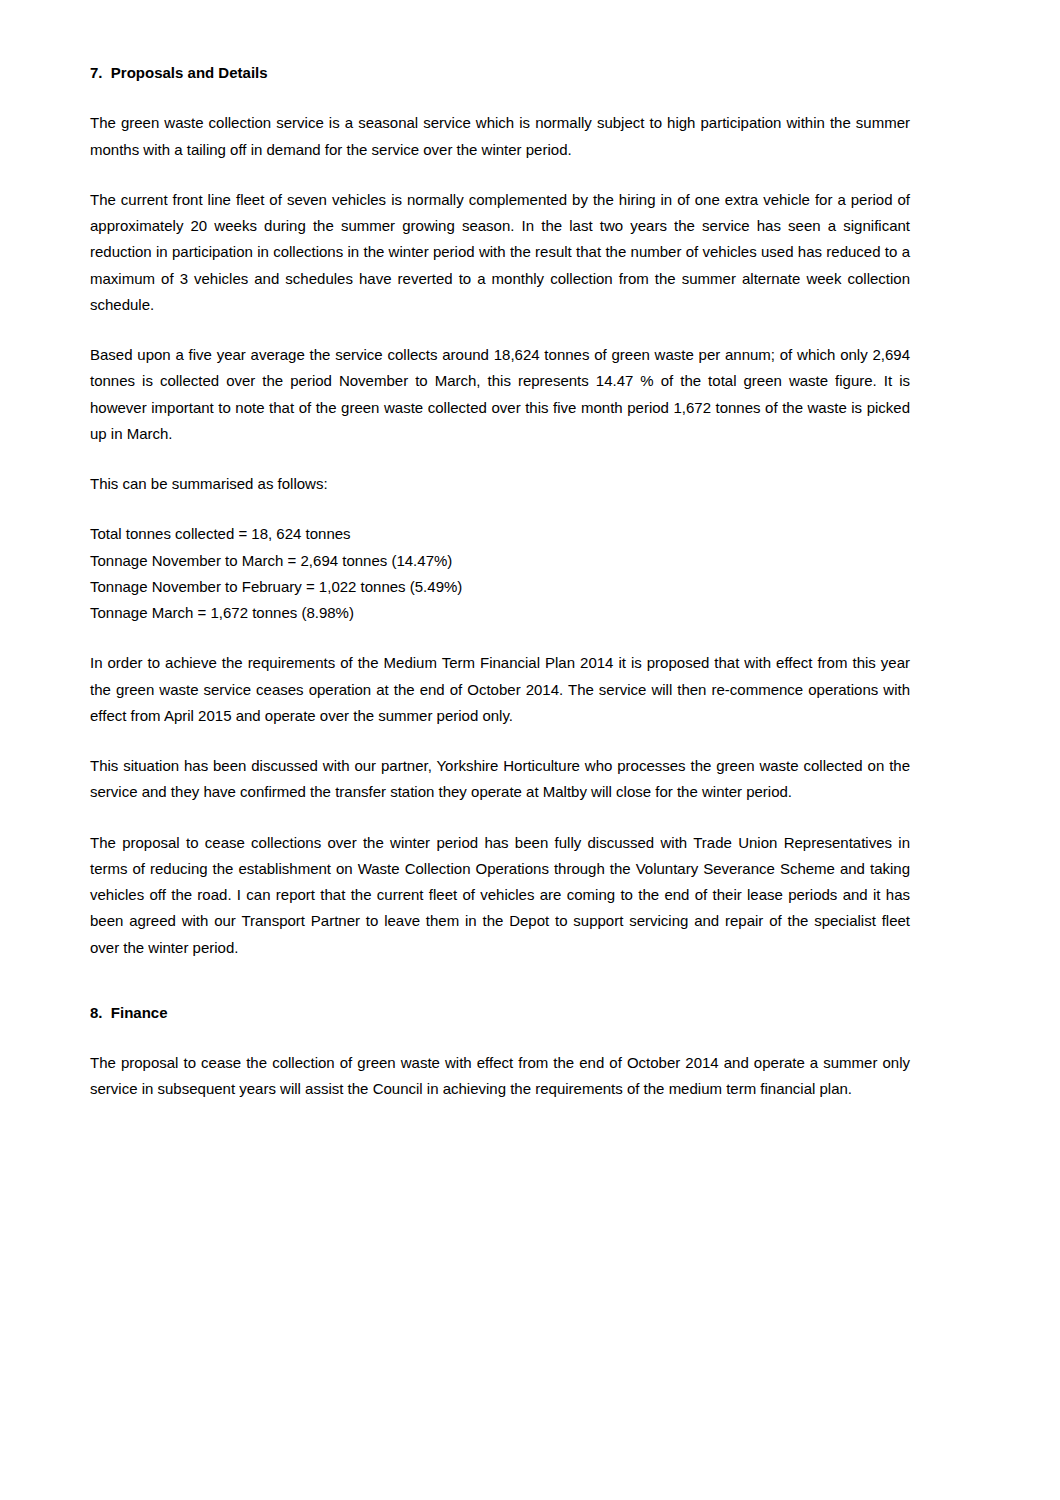7. Proposals and Details
The green waste collection service is a seasonal service which is normally subject to high participation within the summer months with a tailing off in demand for the service over the winter period.
The current front line fleet of seven vehicles is normally complemented by the hiring in of one extra vehicle for a period of approximately 20 weeks during the summer growing season. In the last two years the service has seen a significant reduction in participation in collections in the winter period with the result that the number of vehicles used has reduced to a maximum of 3 vehicles and schedules have reverted to a monthly collection from the summer alternate week collection schedule.
Based upon a five year average the service collects around 18,624 tonnes of green waste per annum; of which only 2,694 tonnes is collected over the period November to March, this represents 14.47 % of the total green waste figure. It is however important to note that of the green waste collected over this five month period 1,672 tonnes of the waste is picked up in March.
This can be summarised as follows:
Total tonnes collected = 18, 624 tonnes
Tonnage November to March = 2,694 tonnes (14.47%)
Tonnage November to February = 1,022 tonnes (5.49%)
Tonnage March = 1,672 tonnes (8.98%)
In order to achieve the requirements of the Medium Term Financial Plan 2014 it is proposed that with effect from this year the green waste service ceases operation at the end of October 2014. The service will then re-commence operations with effect from April 2015 and operate over the summer period only.
This situation has been discussed with our partner, Yorkshire Horticulture who processes the green waste collected on the service and they have confirmed the transfer station they operate at Maltby will close for the winter period.
The proposal to cease collections over the winter period has been fully discussed with Trade Union Representatives in terms of reducing the establishment on Waste Collection Operations through the Voluntary Severance Scheme and taking vehicles off the road. I can report that the current fleet of vehicles are coming to the end of their lease periods and it has been agreed with our Transport Partner to leave them in the Depot to support servicing and repair of the specialist fleet over the winter period.
8. Finance
The proposal to cease the collection of green waste with effect from the end of October 2014 and operate a summer only service in subsequent years will assist the Council in achieving the requirements of the medium term financial plan.